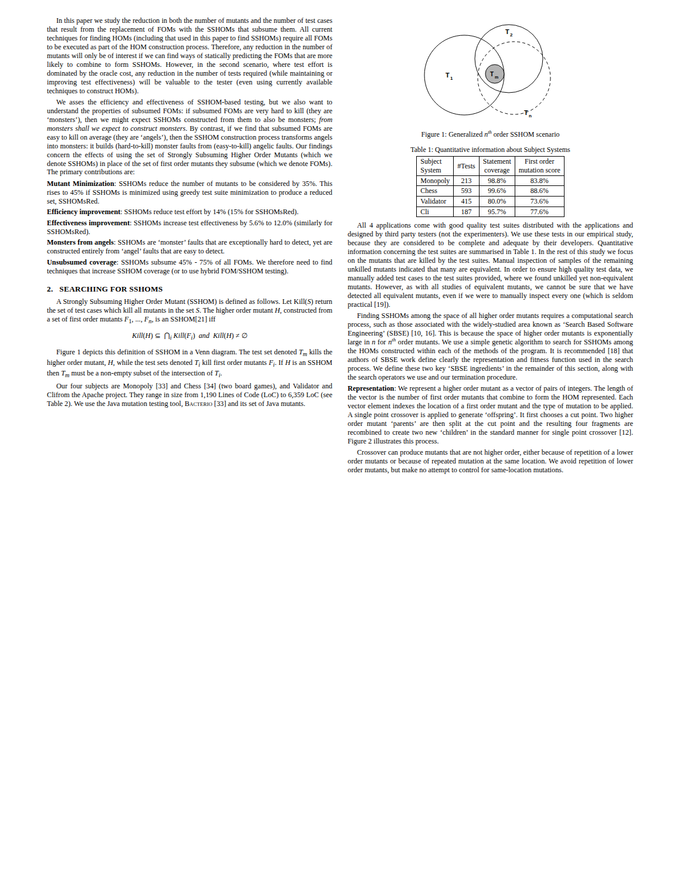In this paper we study the reduction in both the number of mutants and the number of test cases that result from the replacement of FOMs with the SSHOMs that subsume them. All current techniques for finding HOMs (including that used in this paper to find SSHOMs) require all FOMs to be executed as part of the HOM construction process. Therefore, any reduction in the number of mutants will only be of interest if we can find ways of statically predicting the FOMs that are more likely to combine to form SSHOMs. However, in the second scenario, where test effort is dominated by the oracle cost, any reduction in the number of tests required (while maintaining or improving test effectiveness) will be valuable to the tester (even using currently available techniques to construct HOMs).
We asses the efficiency and effectiveness of SSHOM-based testing, but we also want to understand the properties of subsumed FOMs: if subsumed FOMs are very hard to kill (they are ‘monsters’), then we might expect SSHOMs constructed from them to also be monsters; from monsters shall we expect to construct monsters. By contrast, if we find that subsumed FOMs are easy to kill on average (they are ‘angels’), then the SSHOM construction process transforms angels into monsters: it builds (hard-to-kill) monster faults from (easy-to-kill) angelic faults. Our findings concern the effects of using the set of Strongly Subsuming Higher Order Mutants (which we denote SSHOMs) in place of the set of first order mutants they subsume (which we denote FOMs). The primary contributions are:
Mutant Minimization: SSHOMs reduce the number of mutants to be considered by 35%. This rises to 45% if SSHOMs is minimized using greedy test suite minimization to produce a reduced set, SSHOMsRed.
Efficiency improvement: SSHOMs reduce test effort by 14% (15% for SSHOMsRed).
Effectiveness improvement: SSHOMs increase test effectiveness by 5.6% to 12.0% (similarly for SSHOMsRed).
Monsters from angels: SSHOMs are ‘monster’ faults that are exceptionally hard to detect, yet are constructed entirely from ‘angel’ faults that are easy to detect.
Unsubsumed coverage: SSHOMs subsume 45% - 75% of all FOMs. We therefore need to find techniques that increase SSHOM coverage (or to use hybrid FOM/SSHOM testing).
2. SEARCHING FOR SSHOMS
A Strongly Subsuming Higher Order Mutant (SSHOM) is defined as follows. Let Kill(S) return the set of test cases which kill all mutants in the set S. The higher order mutant H, constructed from a set of first order mutants F1, ..., Fn, is an SSHOM[21] iff
Kill(H) ⊆ ⋂i Kill(Fi) and Kill(H) ≠ ∅
Figure 1 depicts this definition of SSHOM in a Venn diagram. The test set denoted Tm kills the higher order mutant, H, while the test sets denoted Ti kill first order mutants Fi. If H is an SSHOM then Tm must be a non-empty subset of the intersection of Ti.
Our four subjects are Monopoly [33] and Chess [34] (two board games), and Validator and Clifrom the Apache project. They range in size from 1,190 Lines of Code (LoC) to 6,359 LoC (see Table 2). We use the Java mutation testing tool, Bacterio [33] and its set of Java mutants.
T 1 T 2 T n T m
Figure 1: Generalized nth order SSHOM scenario
Table 1: Quantitative information about Subject Systems
| Subject System | #Tests | Statement coverage | First order mutation score |
| --- | --- | --- | --- |
| Monopoly | 213 | 98.8% | 83.8% |
| Chess | 593 | 99.6% | 88.6% |
| Validator | 415 | 80.0% | 73.6% |
| Cli | 187 | 95.7% | 77.6% |
All 4 applications come with good quality test suites distributed with the applications and designed by third party testers (not the experimenters). We use these tests in our empirical study, because they are considered to be complete and adequate by their developers. Quantitative information concerning the test suites are summarised in Table 1. In the rest of this study we focus on the mutants that are killed by the test suites. Manual inspection of samples of the remaining unkilled mutants indicated that many are equivalent. In order to ensure high quality test data, we manually added test cases to the test suites provided, where we found unkilled yet non-equivalent mutants. However, as with all studies of equivalent mutants, we cannot be sure that we have detected all equivalent mutants, even if we were to manually inspect every one (which is seldom practical [19]).
Finding SSHOMs among the space of all higher order mutants requires a computational search process, such as those associated with the widely-studied area known as ‘Search Based Software Engineering’ (SBSE) [10, 16]. This is because the space of higher order mutants is exponentially large in n for nth order mutants. We use a simple genetic algorithm to search for SSHOMs among the HOMs constructed within each of the methods of the program. It is recommended [18] that authors of SBSE work define clearly the representation and fitness function used in the search process. We define these two key ‘SBSE ingredients’ in the remainder of this section, along with the search operators we use and our termination procedure.
Representation: We represent a higher order mutant as a vector of pairs of integers. The length of the vector is the number of first order mutants that combine to form the HOM represented. Each vector element indexes the location of a first order mutant and the type of mutation to be applied. A single point crossover is applied to generate ‘offspring’. It first chooses a cut point. Two higher order mutant ‘parents’ are then split at the cut point and the resulting four fragments are recombined to create two new ‘children’ in the standard manner for single point crossover [12]. Figure 2 illustrates this process.
Crossover can produce mutants that are not higher order, either because of repetition of a lower order mutants or because of repeated mutation at the same location. We avoid repetition of lower order mutants, but make no attempt to control for same-location mutations.